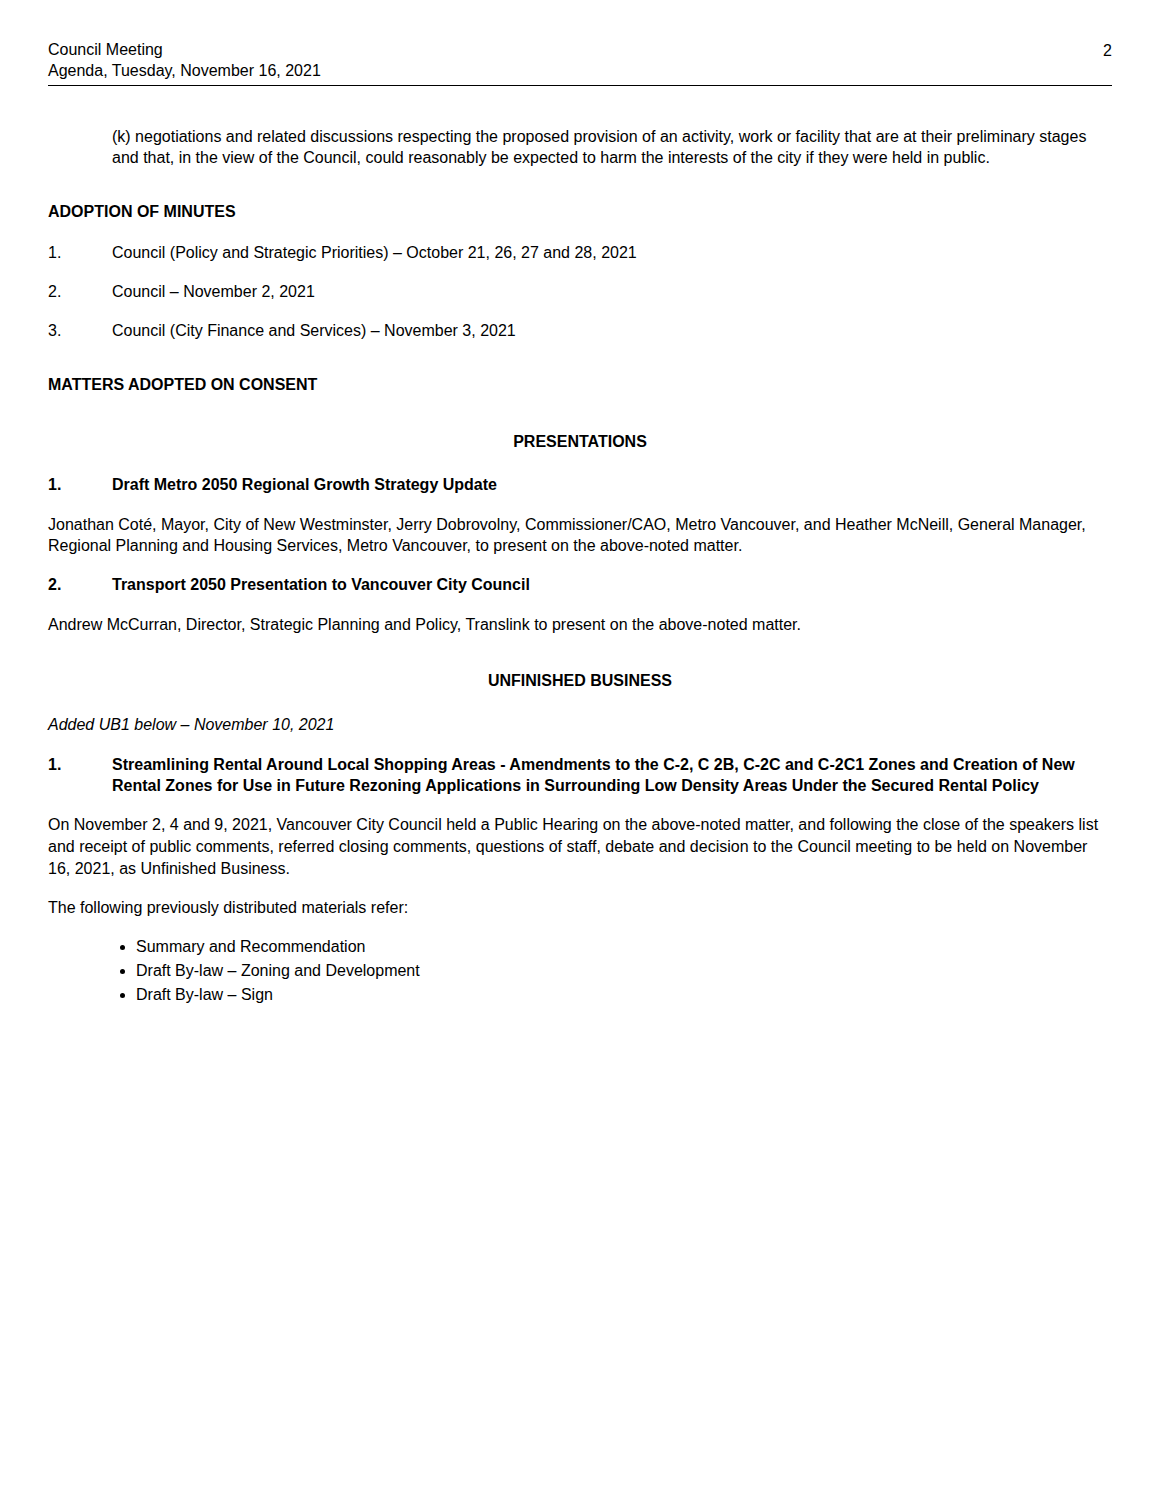Council Meeting
Agenda, Tuesday, November 16, 2021
2
(k) negotiations and related discussions respecting the proposed provision of an activity, work or facility that are at their preliminary stages and that, in the view of the Council, could reasonably be expected to harm the interests of the city if they were held in public.
ADOPTION OF MINUTES
1. Council (Policy and Strategic Priorities) – October 21, 26, 27 and 28, 2021
2. Council – November 2, 2021
3. Council (City Finance and Services) – November 3, 2021
MATTERS ADOPTED ON CONSENT
PRESENTATIONS
1.
Draft Metro 2050 Regional Growth Strategy Update
Jonathan Coté, Mayor, City of New Westminster, Jerry Dobrovolny, Commissioner/CAO, Metro Vancouver, and Heather McNeill, General Manager, Regional Planning and Housing Services, Metro Vancouver, to present on the above-noted matter.
2.
Transport 2050 Presentation to Vancouver City Council
Andrew McCurran, Director, Strategic Planning and Policy, Translink to present on the above-noted matter.
UNFINISHED BUSINESS
Added UB1 below – November 10, 2021
1.
Streamlining Rental Around Local Shopping Areas - Amendments to the C-2, C 2B, C-2C and C-2C1 Zones and Creation of New Rental Zones for Use in Future Rezoning Applications in Surrounding Low Density Areas Under the Secured Rental Policy
On November 2, 4 and 9, 2021, Vancouver City Council held a Public Hearing on the above-noted matter, and following the close of the speakers list and receipt of public comments, referred closing comments, questions of staff, debate and decision to the Council meeting to be held on November 16, 2021, as Unfinished Business.
The following previously distributed materials refer:
Summary and Recommendation
Draft By-law – Zoning and Development
Draft By-law – Sign